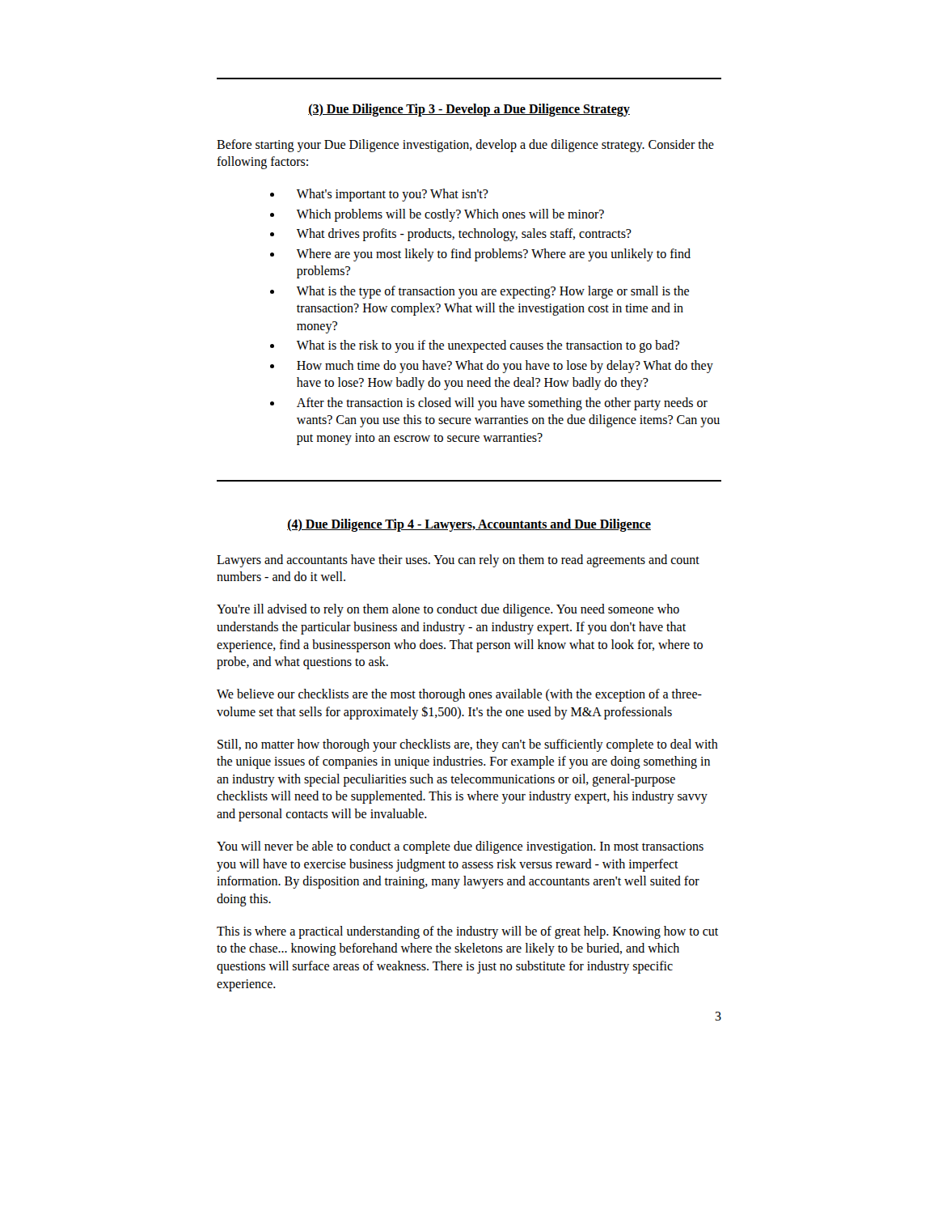(3) Due Diligence Tip 3 - Develop a Due Diligence Strategy
Before starting your Due Diligence investigation, develop a due diligence strategy. Consider the following factors:
What's important to you? What isn't?
Which problems will be costly? Which ones will be minor?
What drives profits - products, technology, sales staff, contracts?
Where are you most likely to find problems? Where are you unlikely to find problems?
What is the type of transaction you are expecting? How large or small is the transaction? How complex? What will the investigation cost in time and in money?
What is the risk to you if the unexpected causes the transaction to go bad?
How much time do you have? What do you have to lose by delay? What do they have to lose? How badly do you need the deal? How badly do they?
After the transaction is closed will you have something the other party needs or wants? Can you use this to secure warranties on the due diligence items? Can you put money into an escrow to secure warranties?
(4) Due Diligence Tip 4 - Lawyers, Accountants and Due Diligence
Lawyers and accountants have their uses. You can rely on them to read agreements and count numbers - and do it well.
You're ill advised to rely on them alone to conduct due diligence. You need someone who understands the particular business and industry - an industry expert. If you don't have that experience, find a businessperson who does. That person will know what to look for, where to probe, and what questions to ask.
We believe our checklists are the most thorough ones available (with the exception of a three-volume set that sells for approximately $1,500). It's the one used by M&A professionals
Still, no matter how thorough your checklists are, they can't be sufficiently complete to deal with the unique issues of companies in unique industries. For example if you are doing something in an industry with special peculiarities such as telecommunications or oil, general-purpose checklists will need to be supplemented. This is where your industry expert, his industry savvy and personal contacts will be invaluable.
You will never be able to conduct a complete due diligence investigation. In most transactions you will have to exercise business judgment to assess risk versus reward - with imperfect information. By disposition and training, many lawyers and accountants aren't well suited for doing this.
This is where a practical understanding of the industry will be of great help. Knowing how to cut to the chase... knowing beforehand where the skeletons are likely to be buried, and which questions will surface areas of weakness. There is just no substitute for industry specific experience.
3